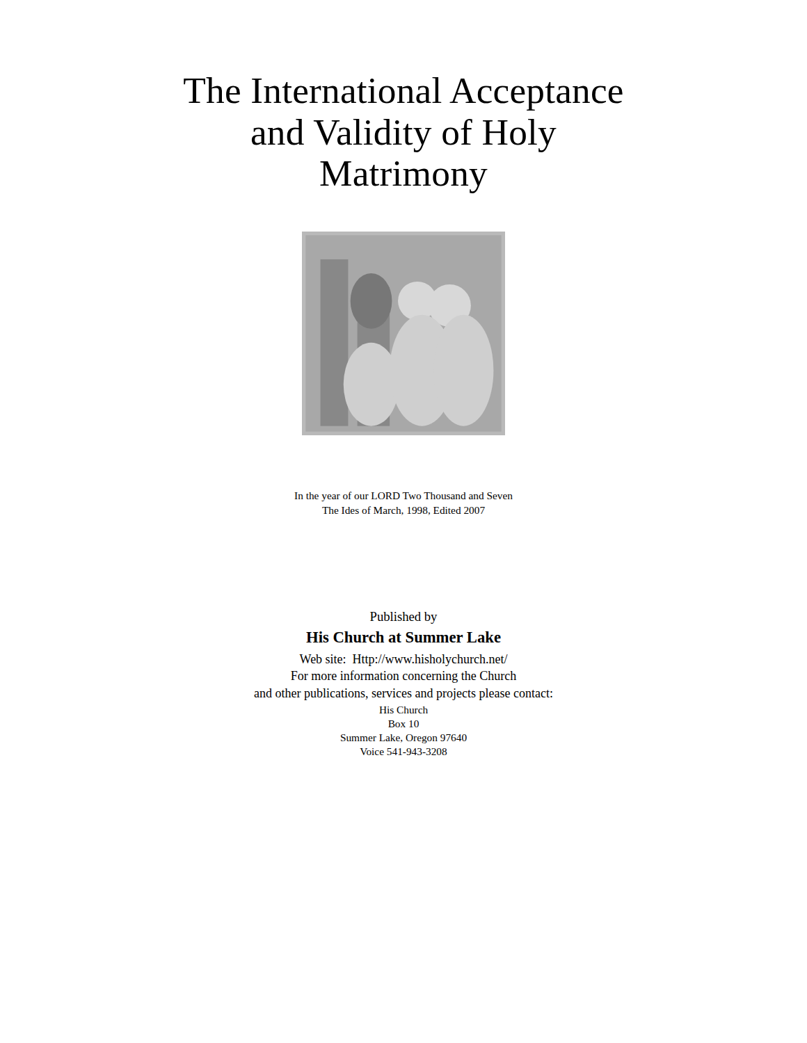The International Acceptance
and Validity of Holy Matrimony
In the year of our LORD Two Thousand and Seven The Ides of March, 1998, Edited 2007
Published by His Church at Summer Lake Web site: Http://www.hisholychurch.net/ For more information concerning the Church and other publications, services and projects please contact: His Church
Box 10
Summer Lake, Oregon 97640
Voice 541-943-3208